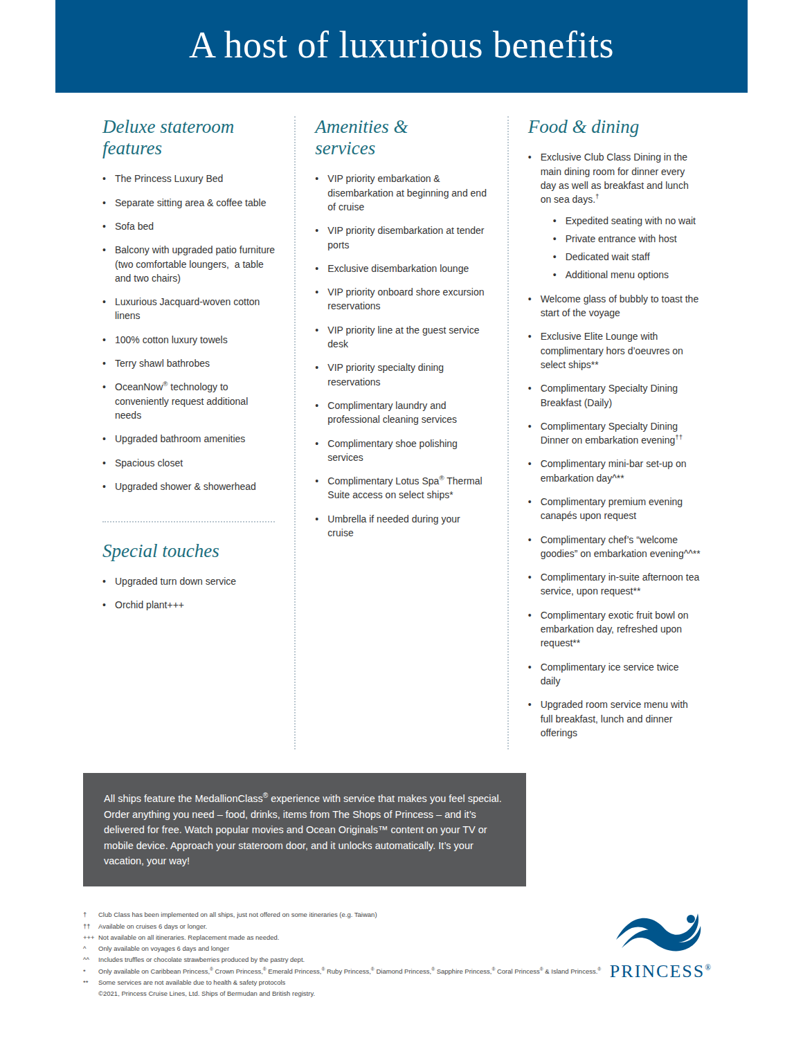A host of luxurious benefits
Deluxe stateroom
features
The Princess Luxury Bed
Separate sitting area & coffee table
Sofa bed
Balcony with upgraded patio furniture (two comfortable loungers, a table and two chairs)
Luxurious Jacquard-woven cotton linens
100% cotton luxury towels
Terry shawl bathrobes
OceanNow® technology to conveniently request additional needs
Upgraded bathroom amenities
Spacious closet
Upgraded shower & showerhead
Special touches
Upgraded turn down service
Orchid plant+++
Amenities &
services
VIP priority embarkation & disembarkation at beginning and end of cruise
VIP priority disembarkation at tender ports
Exclusive disembarkation lounge
VIP priority onboard shore excursion reservations
VIP priority line at the guest service desk
VIP priority specialty dining reservations
Complimentary laundry and professional cleaning services
Complimentary shoe polishing services
Complimentary Lotus Spa® Thermal Suite access on select ships*
Umbrella if needed during your cruise
Food & dining
Exclusive Club Class Dining in the main dining room for dinner every day as well as breakfast and lunch on sea days.†
Expedited seating with no wait
Private entrance with host
Dedicated wait staff
Additional menu options
Welcome glass of bubbly to toast the start of the voyage
Exclusive Elite Lounge with complimentary hors d’oeuvres on select ships**
Complimentary Specialty Dining Breakfast (Daily)
Complimentary Specialty Dining Dinner on embarkation evening††
Complimentary mini-bar set-up on embarkation day^**
Complimentary premium evening canapés upon request
Complimentary chef’s “welcome goodies” on embarkation evening^^**
Complimentary in-suite afternoon tea service, upon request**
Complimentary exotic fruit bowl on embarkation day, refreshed upon request**
Complimentary ice service twice daily
Upgraded room service menu with full breakfast, lunch and dinner offerings
All ships feature the MedallionClass® experience with service that makes you feel special. Order anything you need – food, drinks, items from The Shops of Princess – and it’s delivered for free. Watch popular movies and Ocean Originals™ content on your TV or mobile device. Approach your stateroom door, and it unlocks automatically. It’s your vacation, your way!
†Club Class has been implemented on all ships, just not offered on some itineraries (e.g. Taiwan)
††Available on cruises 6 days or longer.
+++Not available on all itineraries. Replacement made as needed.
^Only available on voyages 6 days and longer
^^Includes truffles or chocolate strawberries produced by the pastry dept.
*Only available on Caribbean Princess,® Crown Princess,® Emerald Princess,® Ruby Princess,® Diamond Princess,® Sapphire Princess,® Coral Princess® & Island Princess.®
**Some services are not available due to health & safety protocols
©2021, Princess Cruise Lines, Ltd. Ships of Bermudan and British registry.
PRINCESS®